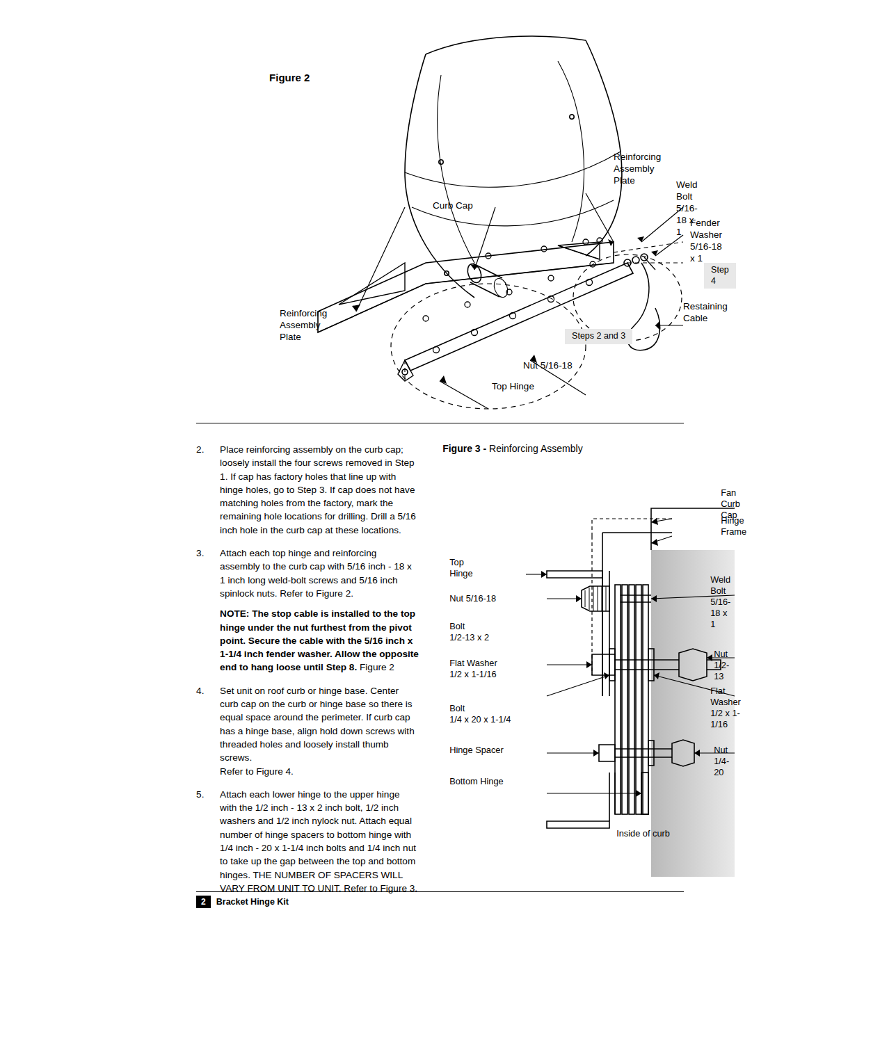Figure 2
Reinforcing
Assembly
Plate
Weld Bolt
5/16-18 x 1
Fender Washer
5/16-18 x 1
Step 4
Restaining Cable
Curb Cap
Reinforcing
Assembly
Plate
Steps 2 and 3
Nut 5/16-18
Top Hinge
Place reinforcing assembly on the curb cap; loosely install the four screws removed in Step 1. If cap has factory holes that line up with hinge holes, go to Step 3. If cap does not have matching holes from the factory, mark the remaining hole locations for drilling. Drill a 5/16 inch hole in the curb cap at these locations.
Attach each top hinge and reinforcing assembly to the curb cap with 5/16 inch - 18 x 1 inch long weld-bolt screws and 5/16 inch spinlock nuts. Refer to Figure 2. NOTE: The stop cable is installed to the top hinge under the nut furthest from the pivot point. Secure the cable with the 5/16 inch x 1-1/4 inch fender washer. Allow the opposite end to hang loose until Step 8. Figure 2
Set unit on roof curb or hinge base. Center curb cap on the curb or hinge base so there is equal space around the perimeter. If curb cap has a hinge base, align hold down screws with threaded holes and loosely install thumb screws.
Refer to Figure 4.
Attach each lower hinge to the upper hinge with the 1/2 inch - 13 x 2 inch bolt, 1/2 inch washers and 1/2 inch nylock nut. Attach equal number of hinge spacers to bottom hinge with 1/4 inch - 20 x 1-1/4 inch bolts and 1/4 inch nut to take up the gap between the top and bottom hinges. THE NUMBER OF SPACERS WILL VARY FROM UNIT TO UNIT. Refer to Figure 3.
Figure 3 - Reinforcing Assembly
Fan Curb
Cap
Hinge
Frame
Weld Bolt
5/16-18 x 1
Nut 1/2-13
Flat Washer
1/2 x 1-1/16
Nut 1/4-20
Top
Hinge
Nut 5/16-18
Bolt
1/2-13 x 2
Flat Washer
1/2 x 1-1/16
Bolt
1/4 x 20 x 1-1/4
Hinge Spacer
Bottom Hinge
Inside of curb
2 Bracket Hinge Kit